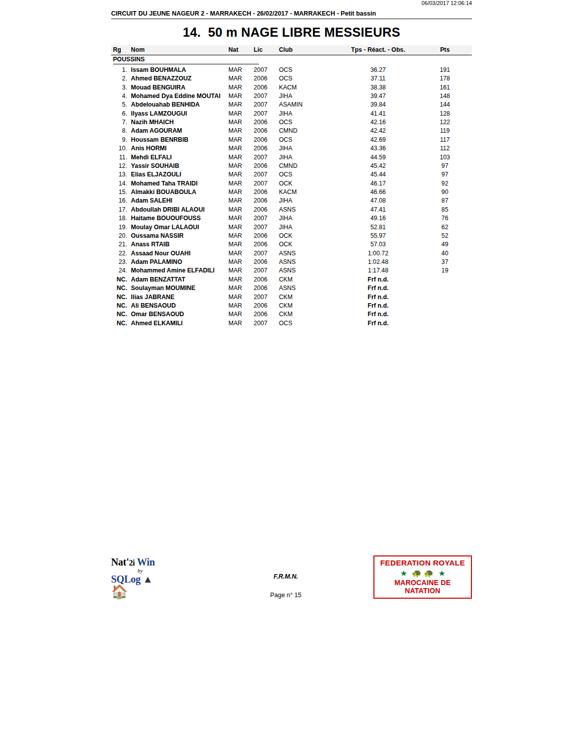06/03/2017 12:06:14
CIRCUIT DU JEUNE NAGEUR 2 - MARRAKECH - 26/02/2017 - MARRAKECH - Petit bassin
14. 50 m NAGE LIBRE MESSIEURS
| Rg | Nom | Nat | Lic | Club | Tps - Réact. - Obs. | Pts |
| --- | --- | --- | --- | --- | --- | --- |
| POUSSINS |
| 1. | Issam BOUHMALA | MAR | 2007 | OCS | 36.27 | 191 |
| 2. | Ahmed BENAZZOUZ | MAR | 2006 | OCS | 37.11 | 178 |
| 3. | Mouad BENGUIRA | MAR | 2006 | KACM | 38.38 | 161 |
| 4. | Mohamed Dya Eddine MOUTAI | MAR | 2007 | JIHA | 39.47 | 148 |
| 5. | Abdelouahab BENHIDA | MAR | 2007 | ASAMIN | 39.84 | 144 |
| 6. | Ilyass LAMZOUGUI | MAR | 2007 | JIHA | 41.41 | 128 |
| 7. | Nazih MHAICH | MAR | 2006 | OCS | 42.16 | 122 |
| 8. | Adam AGOURAM | MAR | 2006 | CMND | 42.42 | 119 |
| 9. | Houssam BENRBIB | MAR | 2006 | OCS | 42.69 | 117 |
| 10. | Anis HORMI | MAR | 2006 | JIHA | 43.36 | 112 |
| 11. | Mehdi ELFALI | MAR | 2007 | JIHA | 44.59 | 103 |
| 12. | Yassir SOUHAIB | MAR | 2006 | CMND | 45.42 | 97 |
| 13. | Elias ELJAZOULI | MAR | 2007 | OCS | 45.44 | 97 |
| 14. | Mohamed Taha TRAIDI | MAR | 2007 | OCK | 46.17 | 92 |
| 15. | Almakki BOUABOULA | MAR | 2006 | KACM | 46.66 | 90 |
| 16. | Adam SALEHI | MAR | 2006 | JIHA | 47.08 | 87 |
| 17. | Abdoullah DRIBI ALAOUI | MAR | 2006 | ASNS | 47.41 | 85 |
| 18. | Haitame BOUOUFOUSS | MAR | 2007 | JIHA | 49.16 | 76 |
| 19. | Moulay Omar LALAOUI | MAR | 2007 | JIHA | 52.81 | 62 |
| 20. | Oussama NASSIR | MAR | 2006 | OCK | 55.97 | 52 |
| 21. | Anass RTAIB | MAR | 2006 | OCK | 57.03 | 49 |
| 22. | Assaad Nour OUAHI | MAR | 2007 | ASNS | 1:00.72 | 40 |
| 23. | Adam PALAMINO | MAR | 2006 | ASNS | 1:02.48 | 37 |
| 24. | Mohammed Amine ELFADILI | MAR | 2007 | ASNS | 1:17.48 | 19 |
| NC. | Adam BENZATTAT | MAR | 2006 | CKM | Frf n.d. | |
| NC. | Soulayman MOUMINE | MAR | 2006 | ASNS | Frf n.d. | |
| NC. | Ilias JABRANE | MAR | 2007 | CKM | Frf n.d. | |
| NC. | Ali BENSAOUD | MAR | 2006 | CKM | Frf n.d. | |
| NC. | Omar BENSAOUD | MAR | 2006 | CKM | Frf n.d. | |
| NC. | Ahmed ELKAMILI | MAR | 2007 | OCS | Frf n.d. | |
Nat'2i Win
by
SQLog ▲
🏠
F.R.M.N.
Page n° 15
FEDERATION ROYALE
★ 🐢 🐢 ★
MAROCAINE DE NATATION